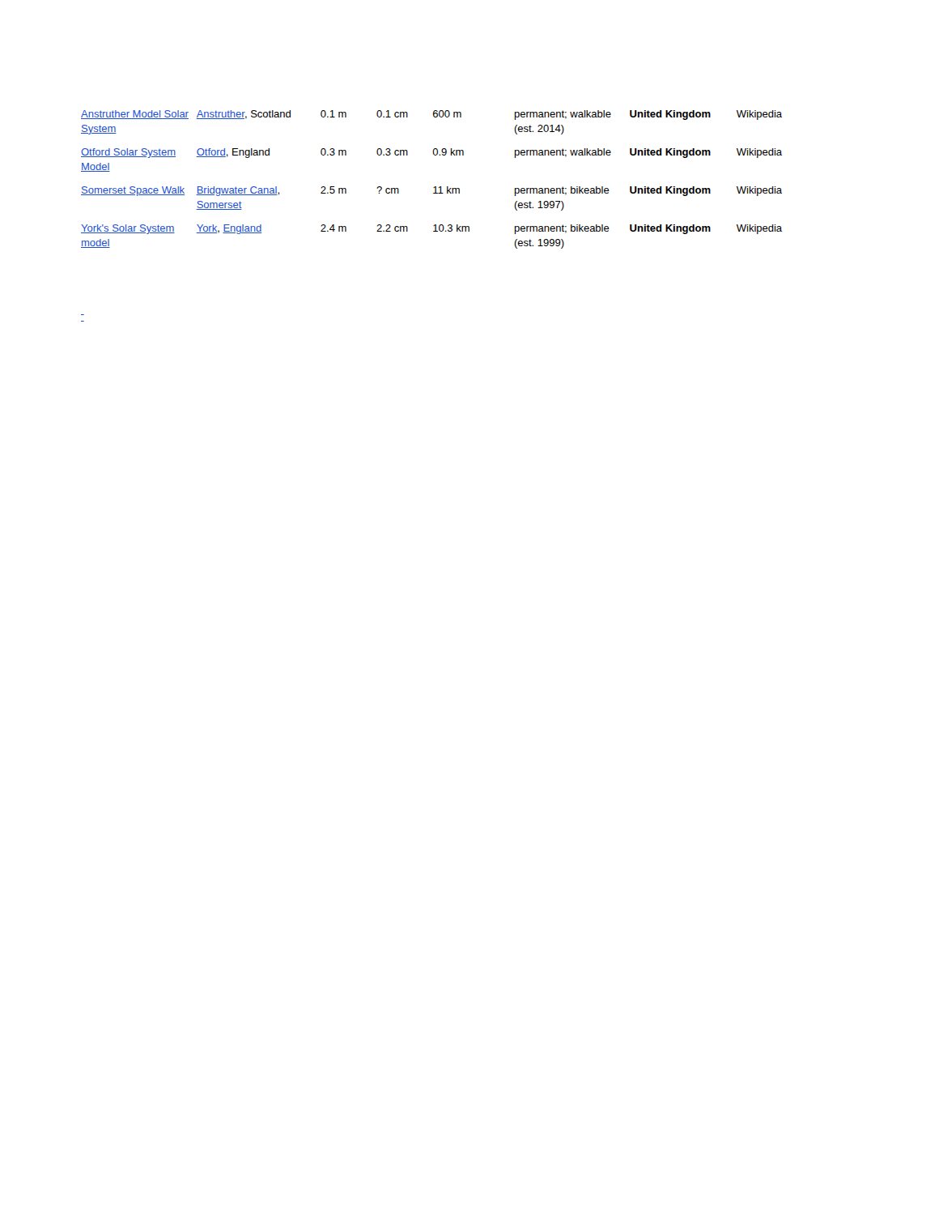| Anstruther Model Solar System | Anstruther , Scotland | 0.1 m | 0.1 cm | 600 m | permanent; walkable (est. 2014) | United Kingdom | Wikipedia |
| Otford Solar System Model | Otford , England | 0.3 m | 0.3 cm | 0.9 km | permanent; walkable | United Kingdom | Wikipedia |
| Somerset Space Walk | Bridgwater Canal , Somerset | 2.5 m | ? cm | 11 km | permanent; bikeable (est. 1997) | United Kingdom | Wikipedia |
| York's Solar System model | York , England | 2.4 m | 2.2 cm | 10.3 km | permanent; bikeable (est. 1999) | United Kingdom | Wikipedia |